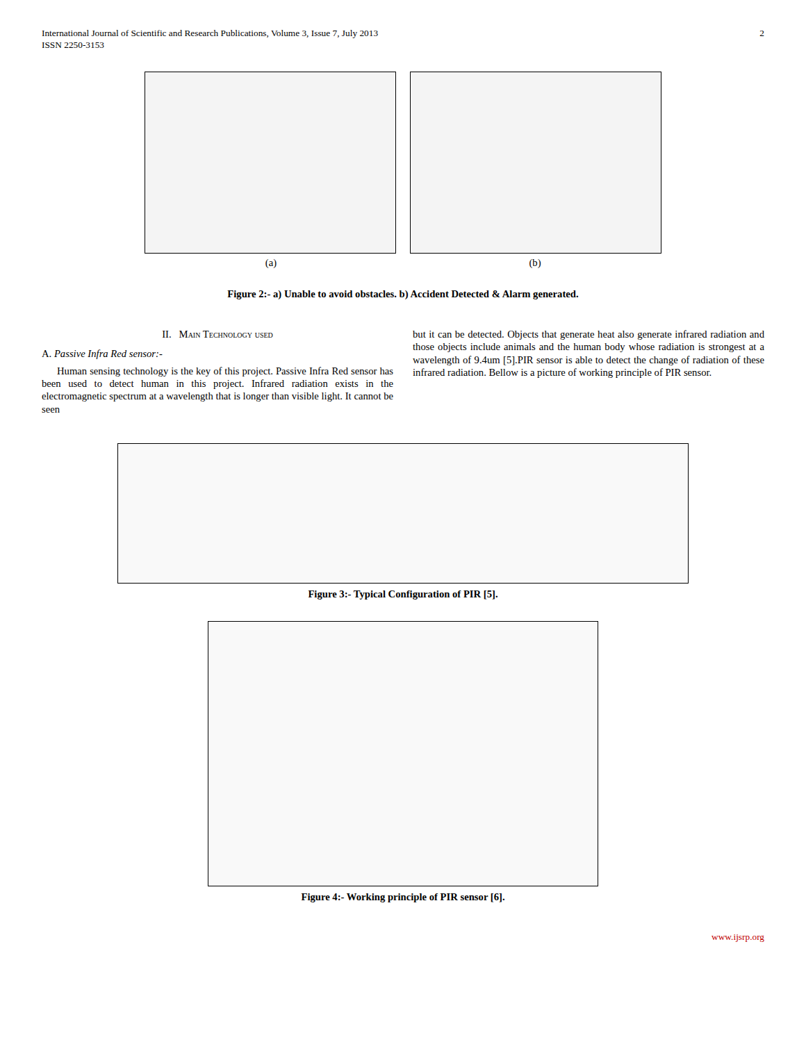International Journal of Scientific and Research Publications, Volume 3, Issue 7, July 2013
ISSN 2250-3153
2
(a)
(b)
Figure 2:- a) Unable to avoid obstacles. b) Accident Detected & Alarm generated.
II. Main Technology used
A. Passive Infra Red sensor:-
Human sensing technology is the key of this project. Passive Infra Red sensor has been used to detect human in this project. Infrared radiation exists in the electromagnetic spectrum at a wavelength that is longer than visible light. It cannot be seen
but it can be detected. Objects that generate heat also generate infrared radiation and those objects include animals and the human body whose radiation is strongest at a wavelength of 9.4um [5].PIR sensor is able to detect the change of radiation of these infrared radiation. Bellow is a picture of working principle of PIR sensor.
Figure 3:- Typical Configuration of PIR [5].
Figure 4:- Working principle of PIR sensor [6].
www.ijsrp.org